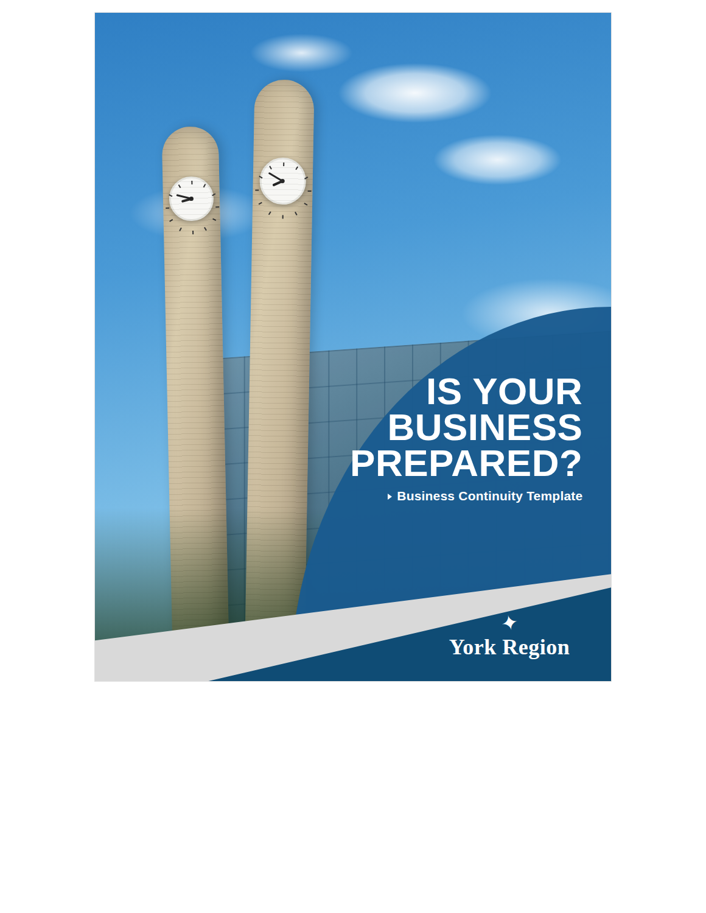Is Your
Business
Prepared?
Business Continuity Template
✦
York Region
York Region